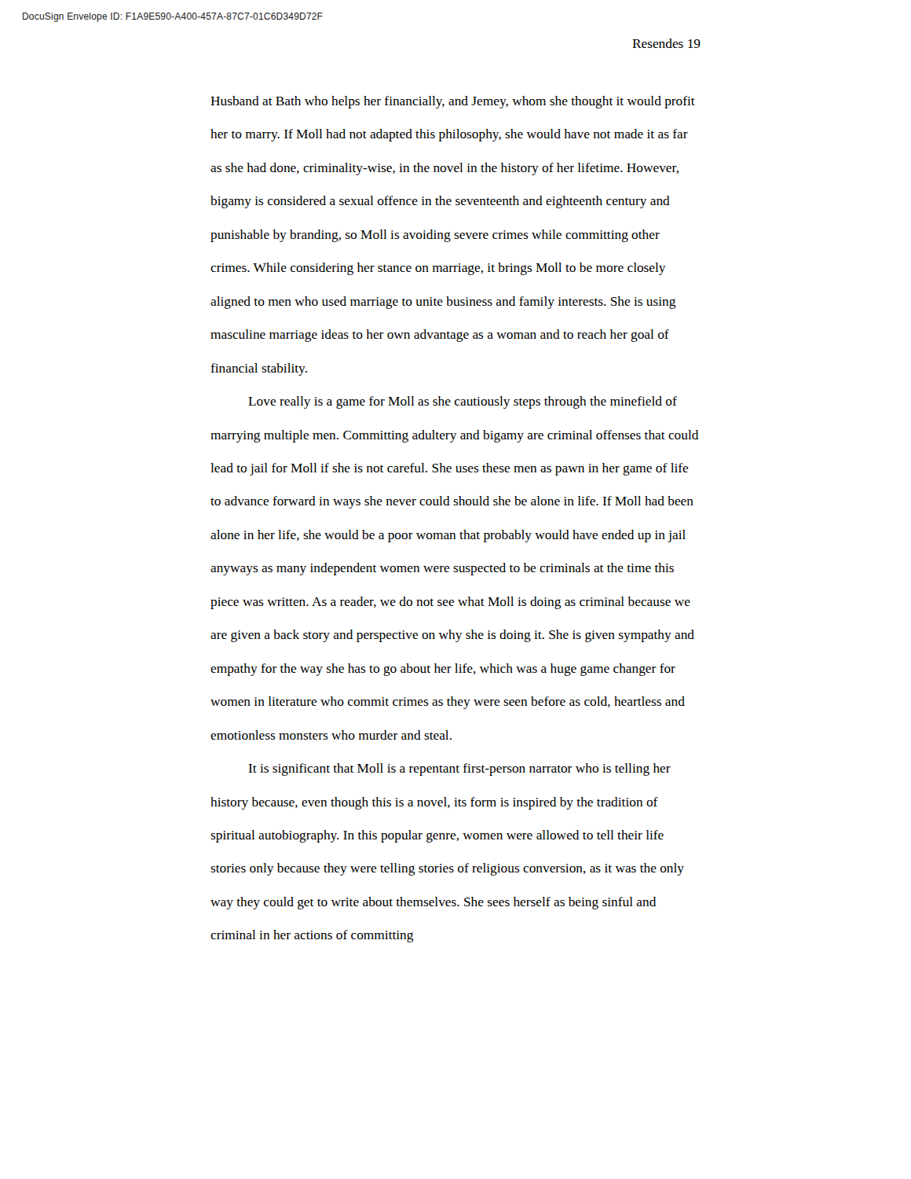DocuSign Envelope ID: F1A9E590-A400-457A-87C7-01C6D349D72F
Resendes 19
Husband at Bath who helps her financially, and Jemey, whom she thought it would profit her to marry. If Moll had not adapted this philosophy, she would have not made it as far as she had done, criminality-wise, in the novel in the history of her lifetime. However, bigamy is considered a sexual offence in the seventeenth and eighteenth century and punishable by branding, so Moll is avoiding severe crimes while committing other crimes. While considering her stance on marriage, it brings Moll to be more closely aligned to men who used marriage to unite business and family interests. She is using masculine marriage ideas to her own advantage as a woman and to reach her goal of financial stability.
Love really is a game for Moll as she cautiously steps through the minefield of marrying multiple men. Committing adultery and bigamy are criminal offenses that could lead to jail for Moll if she is not careful. She uses these men as pawn in her game of life to advance forward in ways she never could should she be alone in life. If Moll had been alone in her life, she would be a poor woman that probably would have ended up in jail anyways as many independent women were suspected to be criminals at the time this piece was written. As a reader, we do not see what Moll is doing as criminal because we are given a back story and perspective on why she is doing it. She is given sympathy and empathy for the way she has to go about her life, which was a huge game changer for women in literature who commit crimes as they were seen before as cold, heartless and emotionless monsters who murder and steal.
It is significant that Moll is a repentant first-person narrator who is telling her history because, even though this is a novel, its form is inspired by the tradition of spiritual autobiography. In this popular genre, women were allowed to tell their life stories only because they were telling stories of religious conversion, as it was the only way they could get to write about themselves. She sees herself as being sinful and criminal in her actions of committing